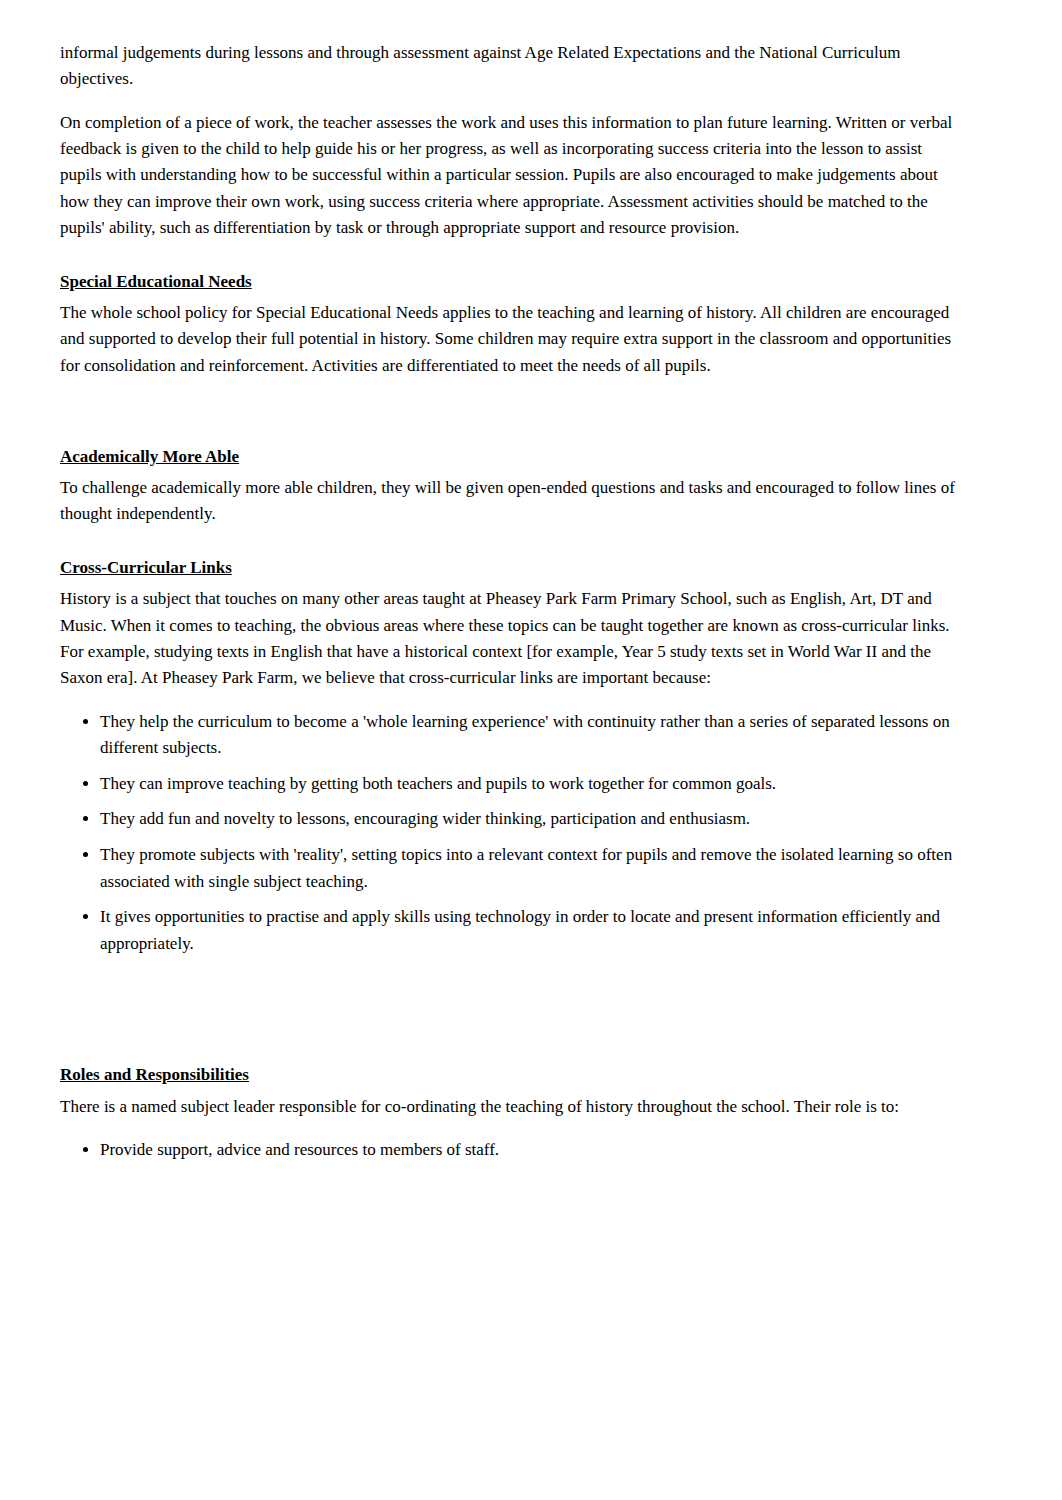informal judgements during lessons and through assessment against Age Related Expectations and the National Curriculum objectives.
On completion of a piece of work, the teacher assesses the work and uses this information to plan future learning. Written or verbal feedback is given to the child to help guide his or her progress, as well as incorporating success criteria into the lesson to assist pupils with understanding how to be successful within a particular session. Pupils are also encouraged to make judgements about how they can improve their own work, using success criteria where appropriate. Assessment activities should be matched to the pupils' ability, such as differentiation by task or through appropriate support and resource provision.
Special Educational Needs
The whole school policy for Special Educational Needs applies to the teaching and learning of history. All children are encouraged and supported to develop their full potential in history. Some children may require extra support in the classroom and opportunities for consolidation and reinforcement. Activities are differentiated to meet the needs of all pupils.
Academically More Able
To challenge academically more able children, they will be given open-ended questions and tasks and encouraged to follow lines of thought independently.
Cross-Curricular Links
History is a subject that touches on many other areas taught at Pheasey Park Farm Primary School, such as English, Art, DT and Music. When it comes to teaching, the obvious areas where these topics can be taught together are known as cross-curricular links. For example, studying texts in English that have a historical context [for example, Year 5 study texts set in World War II and the Saxon era]. At Pheasey Park Farm, we believe that cross-curricular links are important because:
They help the curriculum to become a 'whole learning experience' with continuity rather than a series of separated lessons on different subjects.
They can improve teaching by getting both teachers and pupils to work together for common goals.
They add fun and novelty to lessons, encouraging wider thinking, participation and enthusiasm.
They promote subjects with 'reality', setting topics into a relevant context for pupils and remove the isolated learning so often associated with single subject teaching.
It gives opportunities to practise and apply skills using technology in order to locate and present information efficiently and appropriately.
Roles and Responsibilities
There is a named subject leader responsible for co-ordinating the teaching of history throughout the school. Their role is to:
Provide support, advice and resources to members of staff.